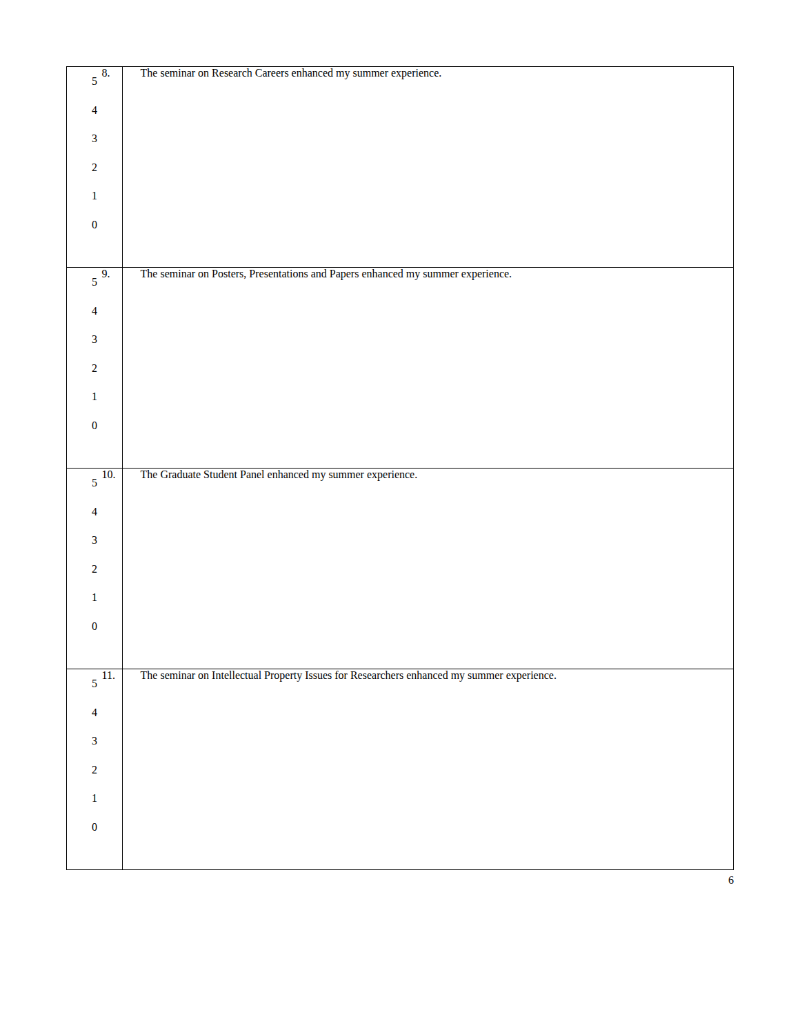| 5 4 3 2 1 0 | 8. The seminar on Research Careers enhanced my summer experience. |
| 5 4 3 2 1 0 | 9. The seminar on Posters, Presentations and Papers enhanced my summer experience. |
| 5 4 3 2 1 0 | 10. The Graduate Student Panel enhanced my summer experience. |
| 5 4 3 2 1 0 | 11. The seminar on Intellectual Property Issues for Researchers enhanced my summer experience. |
6